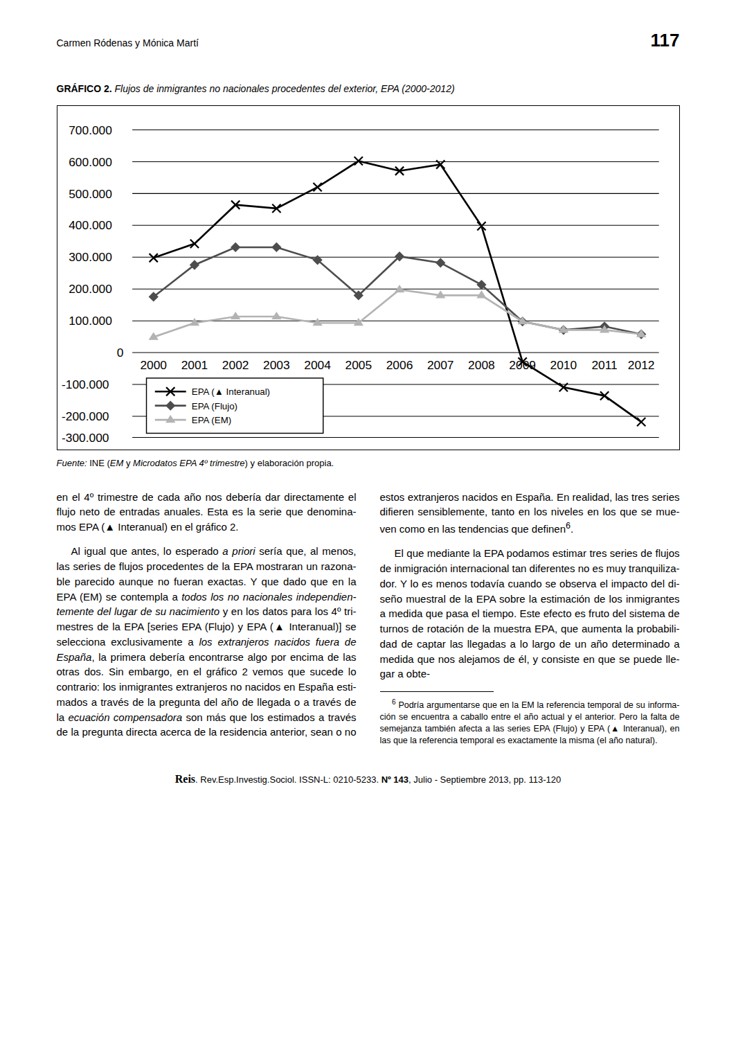Carmen Ródenas y Mónica Martí
117
GRÁFICO 2. Flujos de inmigrantes no nacionales procedentes del exterior, EPA (2000-2012)
700.000 600.000 500.000 400.000 300.000 200.000 100.000 0 -100.000 -200.000 -300.000 2000 2001 2002 2003 2004 2005 2006 2007 2008 2009 2010 2011 2012 EPA (▲ Interanual) EPA (Flujo) EPA (EM)
Fuente: INE (EM y Microdatos EPA 4º trimestre) y elaboración propia.
en el 4º trimestre de cada año nos debería dar directamente el flujo neto de entradas anuales. Esta es la serie que denominamos EPA (▲ Interanual) en el gráfico 2.
Al igual que antes, lo esperado a priori sería que, al menos, las series de flujos procedentes de la EPA mostraran un razonable parecido aunque no fueran exactas. Y que dado que en la EPA (EM) se contempla a todos los no nacionales independientemente del lugar de su nacimiento y en los datos para los 4º trimestres de la EPA [series EPA (Flujo) y EPA (▲ Interanual)] se selecciona exclusivamente a los extranjeros nacidos fuera de España, la primera debería encontrarse algo por encima de las otras dos. Sin embargo, en el gráfico 2 vemos que sucede lo contrario: los inmigrantes extranjeros no nacidos en España estimados a través de la pregunta del año de llegada o a través de la ecuación compensadora son más que los estimados a través de la pregunta directa acerca de la residencia anterior, sean o no estos extranjeros nacidos en España. En realidad, las tres series difieren sensiblemente, tanto en los niveles en los que se mueven como en las tendencias que definen6.
El que mediante la EPA podamos estimar tres series de flujos de inmigración internacional tan diferentes no es muy tranquilizador. Y lo es menos todavía cuando se observa el impacto del diseño muestral de la EPA sobre la estimación de los inmigrantes a medida que pasa el tiempo. Este efecto es fruto del sistema de turnos de rotación de la muestra EPA, que aumenta la probabilidad de captar las llegadas a lo largo de un año determinado a medida que nos alejamos de él, y consiste en que se puede llegar a obte-
6 Podría argumentarse que en la EM la referencia temporal de su información se encuentra a caballo entre el año actual y el anterior. Pero la falta de semejanza también afecta a las series EPA (Flujo) y EPA (▲ Interanual), en las que la referencia temporal es exactamente la misma (el año natural).
Reis. Rev.Esp.Investig.Sociol. ISSN-L: 0210-5233. Nº 143, Julio - Septiembre 2013, pp. 113-120